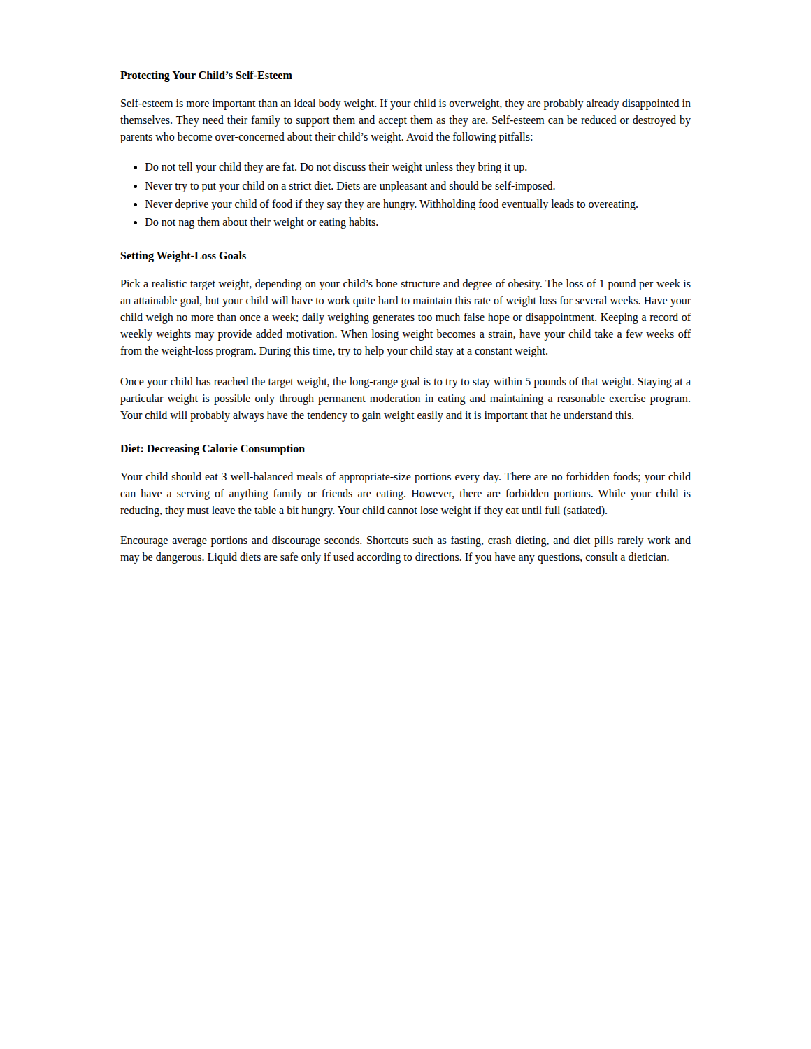Protecting Your Child’s Self-Esteem
Self-esteem is more important than an ideal body weight. If your child is overweight, they are probably already disappointed in themselves. They need their family to support them and accept them as they are. Self-esteem can be reduced or destroyed by parents who become over-concerned about their child’s weight. Avoid the following pitfalls:
Do not tell your child they are fat. Do not discuss their weight unless they bring it up.
Never try to put your child on a strict diet. Diets are unpleasant and should be self-imposed.
Never deprive your child of food if they say they are hungry. Withholding food eventually leads to overeating.
Do not nag them about their weight or eating habits.
Setting Weight-Loss Goals
Pick a realistic target weight, depending on your child’s bone structure and degree of obesity. The loss of 1 pound per week is an attainable goal, but your child will have to work quite hard to maintain this rate of weight loss for several weeks. Have your child weigh no more than once a week; daily weighing generates too much false hope or disappointment. Keeping a record of weekly weights may provide added motivation. When losing weight becomes a strain, have your child take a few weeks off from the weight-loss program. During this time, try to help your child stay at a constant weight.
Once your child has reached the target weight, the long-range goal is to try to stay within 5 pounds of that weight. Staying at a particular weight is possible only through permanent moderation in eating and maintaining a reasonable exercise program. Your child will probably always have the tendency to gain weight easily and it is important that he understand this.
Diet: Decreasing Calorie Consumption
Your child should eat 3 well-balanced meals of appropriate-size portions every day. There are no forbidden foods; your child can have a serving of anything family or friends are eating. However, there are forbidden portions. While your child is reducing, they must leave the table a bit hungry. Your child cannot lose weight if they eat until full (satiated).
Encourage average portions and discourage seconds. Shortcuts such as fasting, crash dieting, and diet pills rarely work and may be dangerous. Liquid diets are safe only if used according to directions. If you have any questions, consult a dietician.